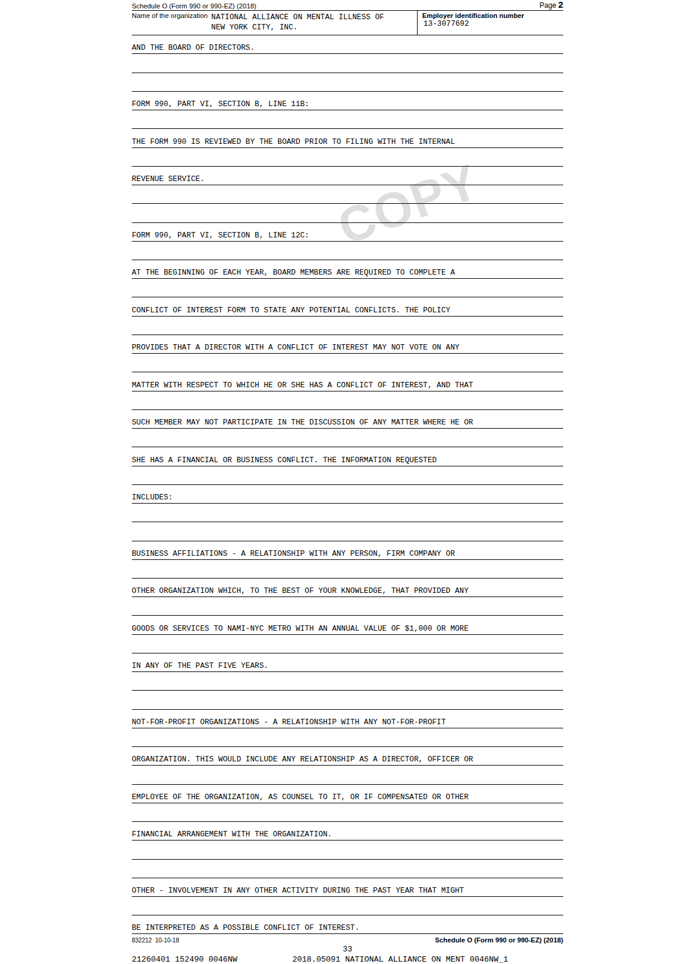Schedule O (Form 990 or 990-EZ) (2018)
Page 2
Name of the organization
NATIONAL ALLIANCE ON MENTAL ILLNESS OF
NEW YORK CITY, INC.
Employer identification number
13-3077692
COPY
AND THE BOARD OF DIRECTORS.
FORM 990, PART VI, SECTION B, LINE 11B:
THE FORM 990 IS REVIEWED BY THE BOARD PRIOR TO FILING WITH THE INTERNAL
REVENUE SERVICE.
FORM 990, PART VI, SECTION B, LINE 12C:
AT THE BEGINNING OF EACH YEAR, BOARD MEMBERS ARE REQUIRED TO COMPLETE A
CONFLICT OF INTEREST FORM TO STATE ANY POTENTIAL CONFLICTS. THE POLICY
PROVIDES THAT A DIRECTOR WITH A CONFLICT OF INTEREST MAY NOT VOTE ON ANY
MATTER WITH RESPECT TO WHICH HE OR SHE HAS A CONFLICT OF INTEREST, AND THAT
SUCH MEMBER MAY NOT PARTICIPATE IN THE DISCUSSION OF ANY MATTER WHERE HE OR
SHE HAS A FINANCIAL OR BUSINESS CONFLICT. THE INFORMATION REQUESTED
INCLUDES:
BUSINESS AFFILIATIONS - A RELATIONSHIP WITH ANY PERSON, FIRM COMPANY OR
OTHER ORGANIZATION WHICH, TO THE BEST OF YOUR KNOWLEDGE, THAT PROVIDED ANY
GOODS OR SERVICES TO NAMI-NYC METRO WITH AN ANNUAL VALUE OF $1,000 OR MORE
IN ANY OF THE PAST FIVE YEARS.
NOT-FOR-PROFIT ORGANIZATIONS - A RELATIONSHIP WITH ANY NOT-FOR-PROFIT
ORGANIZATION. THIS WOULD INCLUDE ANY RELATIONSHIP AS A DIRECTOR, OFFICER OR
EMPLOYEE OF THE ORGANIZATION, AS COUNSEL TO IT, OR IF COMPENSATED OR OTHER
FINANCIAL ARRANGEMENT WITH THE ORGANIZATION.
OTHER - INVOLVEMENT IN ANY OTHER ACTIVITY DURING THE PAST YEAR THAT MIGHT
BE INTERPRETED AS A POSSIBLE CONFLICT OF INTEREST.
832212 10-10-18
Schedule O (Form 990 or 990-EZ) (2018)
33
21260401 152490 0046NW
2018.05091 NATIONAL ALLIANCE ON MENT 0046NW_1